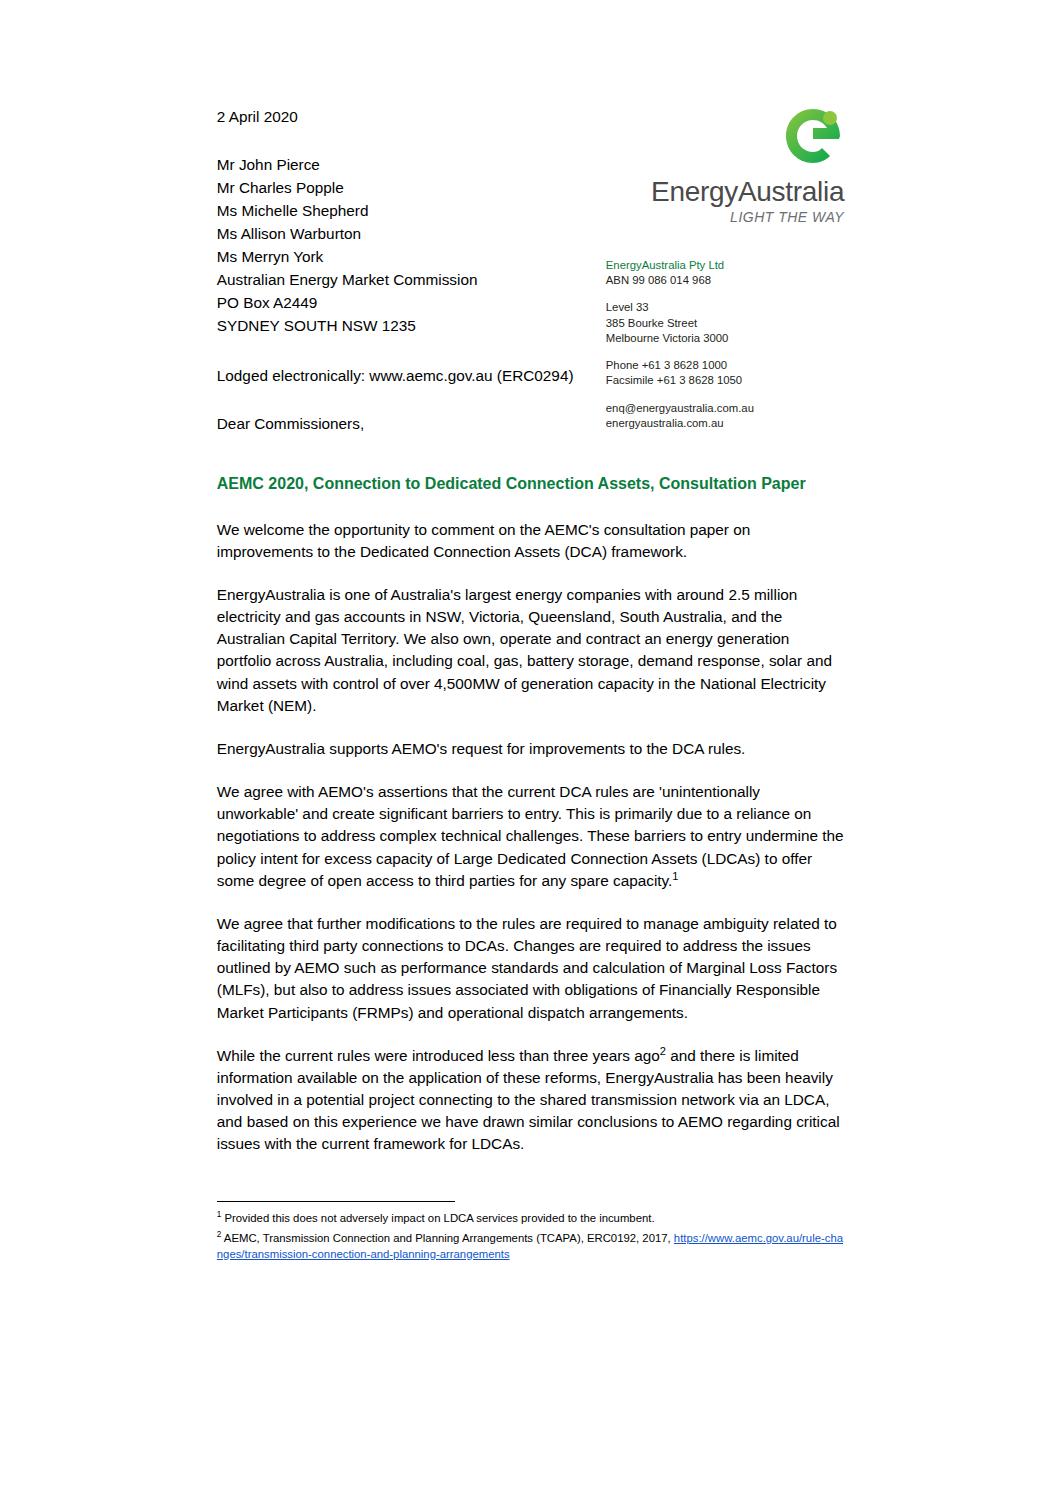2 April 2020
Mr John Pierce
Mr Charles Popple
Ms Michelle Shepherd
Ms Allison Warburton
Ms Merryn York
Australian Energy Market Commission
PO Box A2449
SYDNEY SOUTH NSW 1235
Lodged electronically: www.aemc.gov.au (ERC0294)
Dear Commissioners,
Energy Australia
LIGHT THE WAY
EnergyAustralia Pty Ltd
ABN 99 086 014 968
Level 33
385 Bourke Street
Melbourne Victoria 3000
Phone +61 3 8628 1000
Facsimile +61 3 8628 1050
enq@energyaustralia.com.au
energyaustralia.com.au
AEMC 2020, Connection to Dedicated Connection Assets, Consultation Paper
We welcome the opportunity to comment on the AEMC's consultation paper on improvements to the Dedicated Connection Assets (DCA) framework.
EnergyAustralia is one of Australia's largest energy companies with around 2.5 million electricity and gas accounts in NSW, Victoria, Queensland, South Australia, and the Australian Capital Territory. We also own, operate and contract an energy generation portfolio across Australia, including coal, gas, battery storage, demand response, solar and wind assets with control of over 4,500MW of generation capacity in the National Electricity Market (NEM).
EnergyAustralia supports AEMO's request for improvements to the DCA rules.
We agree with AEMO's assertions that the current DCA rules are 'unintentionally unworkable' and create significant barriers to entry. This is primarily due to a reliance on negotiations to address complex technical challenges. These barriers to entry undermine the policy intent for excess capacity of Large Dedicated Connection Assets (LDCAs) to offer some degree of open access to third parties for any spare capacity.1
We agree that further modifications to the rules are required to manage ambiguity related to facilitating third party connections to DCAs. Changes are required to address the issues outlined by AEMO such as performance standards and calculation of Marginal Loss Factors (MLFs), but also to address issues associated with obligations of Financially Responsible Market Participants (FRMPs) and operational dispatch arrangements.
While the current rules were introduced less than three years ago2 and there is limited information available on the application of these reforms, EnergyAustralia has been heavily involved in a potential project connecting to the shared transmission network via an LDCA, and based on this experience we have drawn similar conclusions to AEMO regarding critical issues with the current framework for LDCAs.
1 Provided this does not adversely impact on LDCA services provided to the incumbent.
2 AEMC, Transmission Connection and Planning Arrangements (TCAPA), ERC0192, 2017, https://www.aemc.gov.au/rule-changes/transmission-connection-and-planning-arrangements